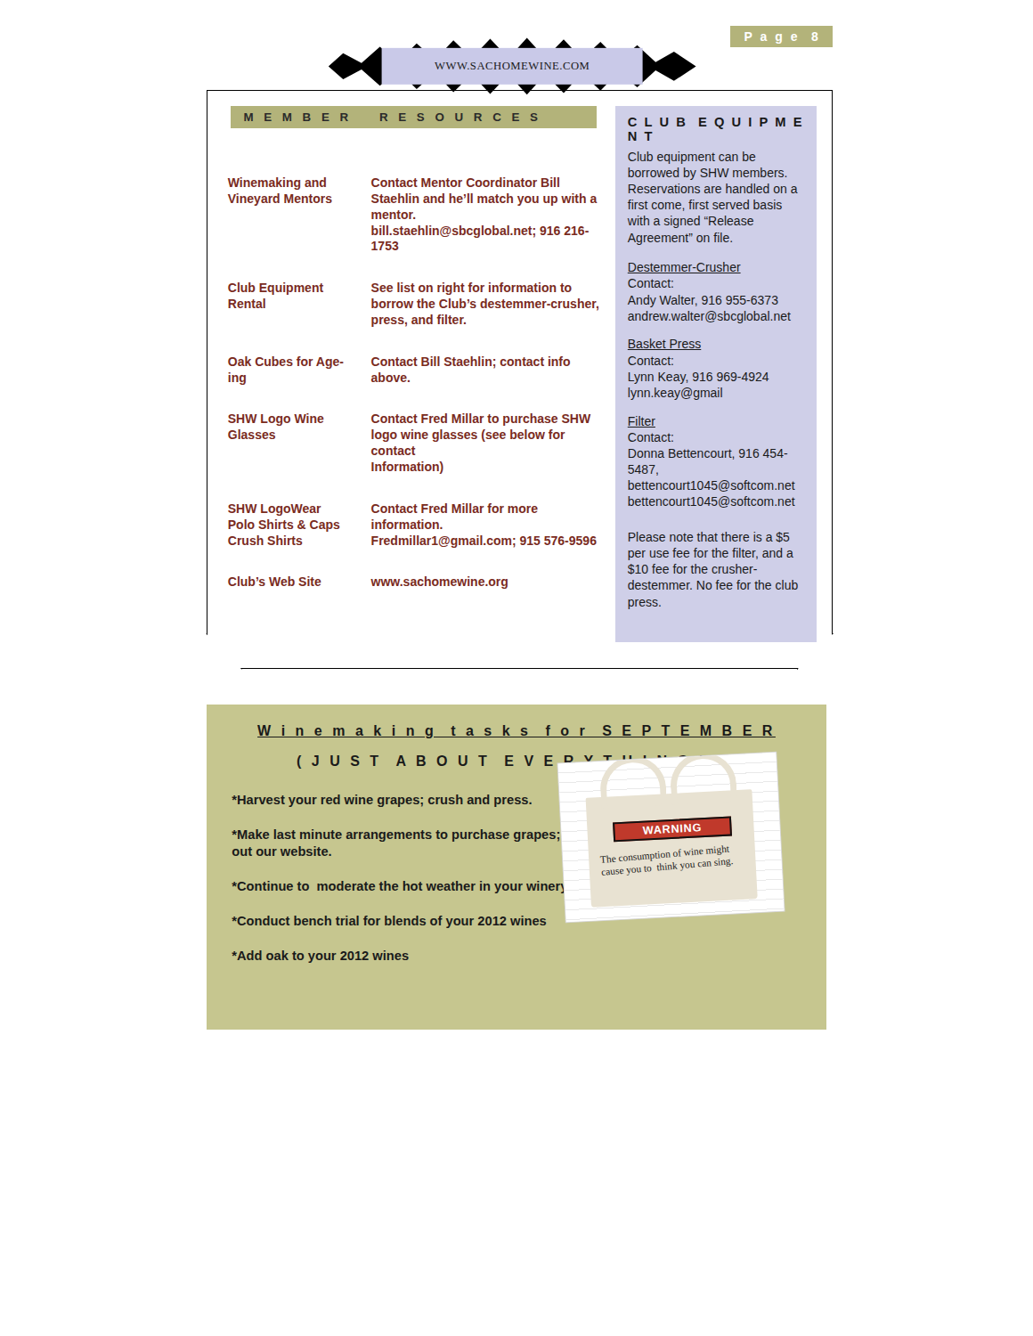www.sachomewine.com
P a g e 8
M E M B E R R E S O U R C E S
| Winemaking and Vineyard Mentors | Contact Mentor Coordinator Bill Staehlin and he’ll match you up with a mentor. bill.staehlin@sbcglobal.net; 916 216-1753 |
| Club Equipment Rental | See list on right for information to borrow the Club’s destemmer-crusher, press, and filter. |
| Oak Cubes for Age-ing | Contact Bill Staehlin; contact info above. |
| SHW Logo Wine Glasses | Contact Fred Millar to purchase SHW logo wine glasses (see below for contact Information) |
| SHW LogoWear Polo Shirts & Caps Crush Shirts | Contact Fred Millar for more information. Fredmillar1@gmail.com; 915 576-9596 |
| Club’s Web Site | www.sachomewine.org |
C L U B E Q U I P M E N T
Club equipment can be borrowed by SHW members. Reservations are handled on a first come, first served basis with a signed “Release Agreement” on file.
Destemmer-Crusher
Contact:
Andy Walter, 916 955-6373
andrew.walter@sbcglobal.net
Basket Press
Contact:
Lynn Keay, 916 969-4924
lynn.keay@gmail
Filter
Contact:
Donna Bettencourt, 916 454-5487, bettencourt1045@softcom.net
bettencourt1045@softcom.net
Please note that there is a $5 per use fee for the filter, and a $10 fee for the crusher-destemmer. No fee for the club press.
W i n e m a k i n g t a s k s f o r S E P T E M B E R
( J U S T A B O U T E V E R Y T H I N G ! ! )
*Harvest your red wine grapes; crush and press.
*Make last minute arrangements to purchase grapes; check out our website.
*Continue to moderate the hot weather in your winery
*Conduct bench trial for blends of your 2012 wines
*Add oak to your 2012 wines
WARNING
The consumption of wine might cause you to think you can sing.